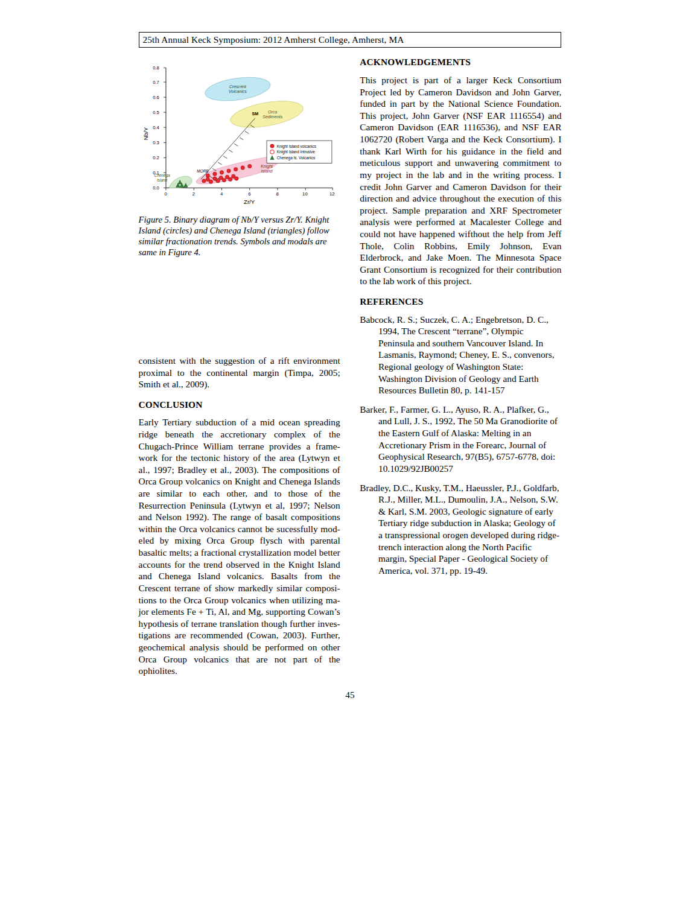25th Annual Keck Symposium: 2012 Amherst College, Amherst, MA
0.0 0.1 0.2 0.3 0.4 0.5 0.6 0.7 0.8 0 2 4 6 8 10 12 Nb/Y Zr/Y Crescent Volcanics Orca Sediments Knight Island Chenega Island MORB SM FC Knight Island volcanics Knight Island Intrusive Chenega Is. Volcanics
Figure 5. Binary diagram of Nb/Y versus Zr/Y. Knight Island (circles) and Chenega Island (triangles) follow similar fractionation trends. Symbols and modals are same in Figure 4.
consistent with the suggestion of a rift environment proximal to the continental margin (Timpa, 2005; Smith et al., 2009).
CONCLUSION
Early Tertiary subduction of a mid ocean spreading ridge beneath the accretionary complex of the Chugach-Prince William terrane provides a framework for the tectonic history of the area (Lytwyn et al., 1997; Bradley et al., 2003). The compositions of Orca Group volcanics on Knight and Chenega Islands are similar to each other, and to those of the Resurrection Peninsula (Lytwyn et al, 1997; Nelson and Nelson 1992). The range of basalt compositions within the Orca volcanics cannot be sucessfully modeled by mixing Orca Group flysch with parental basaltic melts; a fractional crystallization model better accounts for the trend observed in the Knight Island and Chenega Island volcanics. Basalts from the Crescent terrane of show markedly similar compositions to the Orca Group volcanics when utilizing major elements Fe + Ti, Al, and Mg, supporting Cowan’s hypothesis of terrane translation though further investigations are recommended (Cowan, 2003). Further, geochemical analysis should be performed on other Orca Group volcanics that are not part of the ophiolites.
ACKNOWLEDGEMENTS
This project is part of a larger Keck Consortium Project led by Cameron Davidson and John Garver, funded in part by the National Science Foundation. This project, John Garver (NSF EAR 1116554) and Cameron Davidson (EAR 1116536), and NSF EAR 1062720 (Robert Varga and the Keck Consortium). I thank Karl Wirth for his guidance in the field and meticulous support and unwavering commitment to my project in the lab and in the writing process. I credit John Garver and Cameron Davidson for their direction and advice throughout the execution of this project. Sample preparation and XRF Spectrometer analysis were performed at Macalester College and could not have happened wifthout the help from Jeff Thole, Colin Robbins, Emily Johnson, Evan Elderbrock, and Jake Moen. The Minnesota Space Grant Consortium is recognized for their contribution to the lab work of this project.
REFERENCES
Babcock, R. S.; Suczek, C. A.; Engebretson, D. C., 1994, The Crescent “terrane”, Olympic Peninsula and southern Vancouver Island. In Lasmanis, Raymond; Cheney, E. S., convenors, Regional geology of Washington State: Washington Division of Geology and Earth Resources Bulletin 80, p. 141-157
Barker, F., Farmer, G. L., Ayuso, R. A., Plafker, G., and Lull, J. S., 1992, The 50 Ma Granodiorite of the Eastern Gulf of Alaska: Melting in an Accretionary Prism in the Forearc, Journal of Geophysical Research, 97(B5), 6757-6778, doi: 10.1029/92JB00257
Bradley, D.C., Kusky, T.M., Haeussler, P.J., Goldfarb, R.J., Miller, M.L., Dumoulin, J.A., Nelson, S.W. & Karl, S.M. 2003, Geologic signature of early Tertiary ridge subduction in Alaska; Geology of a transpressional orogen developed during ridge-trench interaction along the North Pacific margin, Special Paper - Geological Society of America, vol. 371, pp. 19-49.
45